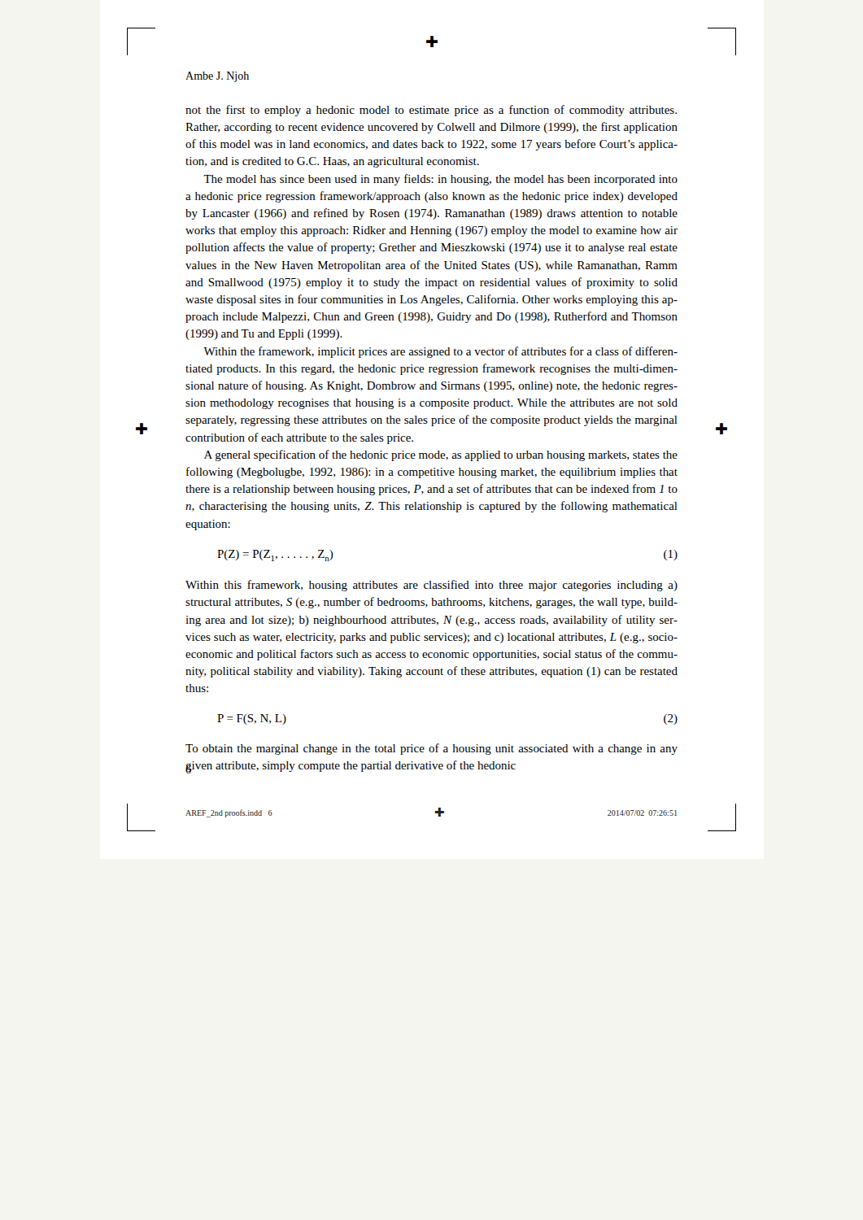✚
✚
✚
Ambe J. Njoh
not the first to employ a hedonic model to estimate price as a function of commodity attributes. Rather, according to recent evidence uncovered by Colwell and Dilmore (1999), the first application of this model was in land economics, and dates back to 1922, some 17 years before Court’s application, and is credited to G.C. Haas, an agricultural economist.
The model has since been used in many fields: in housing, the model has been incorporated into a hedonic price regression framework/approach (also known as the hedonic price index) developed by Lancaster (1966) and refined by Rosen (1974). Ramanathan (1989) draws attention to notable works that employ this approach: Ridker and Henning (1967) employ the model to examine how air pollution affects the value of property; Grether and Mieszkowski (1974) use it to analyse real estate values in the New Haven Metropolitan area of the United States (US), while Ramanathan, Ramm and Smallwood (1975) employ it to study the impact on residential values of proximity to solid waste disposal sites in four communities in Los Angeles, California. Other works employing this approach include Malpezzi, Chun and Green (1998), Guidry and Do (1998), Rutherford and Thomson (1999) and Tu and Eppli (1999).
Within the framework, implicit prices are assigned to a vector of attributes for a class of differentiated products. In this regard, the hedonic price regression framework recognises the multi-dimensional nature of housing. As Knight, Dombrow and Sirmans (1995, online) note, the hedonic regression methodology recognises that housing is a composite product. While the attributes are not sold separately, regressing these attributes on the sales price of the composite product yields the marginal contribution of each attribute to the sales price.
A general specification of the hedonic price mode, as applied to urban housing markets, states the following (Megbolugbe, 1992, 1986): in a competitive housing market, the equilibrium implies that there is a relationship between housing prices, P, and a set of attributes that can be indexed from 1 to n, characterising the housing units, Z. This relationship is captured by the following mathematical equation:
P(Z) = P(Z1, . . . . . , Zn) (1)
Within this framework, housing attributes are classified into three major categories including a) structural attributes, S (e.g., number of bedrooms, bathrooms, kitchens, garages, the wall type, building area and lot size); b) neighbourhood attributes, N (e.g., access roads, availability of utility services such as water, electricity, parks and public services); and c) locational attributes, L (e.g., socio-economic and political factors such as access to economic opportunities, social status of the community, political stability and viability). Taking account of these attributes, equation (1) can be restated thus:
P = F(S, N, L) (2)
To obtain the marginal change in the total price of a housing unit associated with a change in any given attribute, simply compute the partial derivative of the hedonic
6
AREF_2nd proofs.indd 6 ✚ 2014/07/02 07:26:51